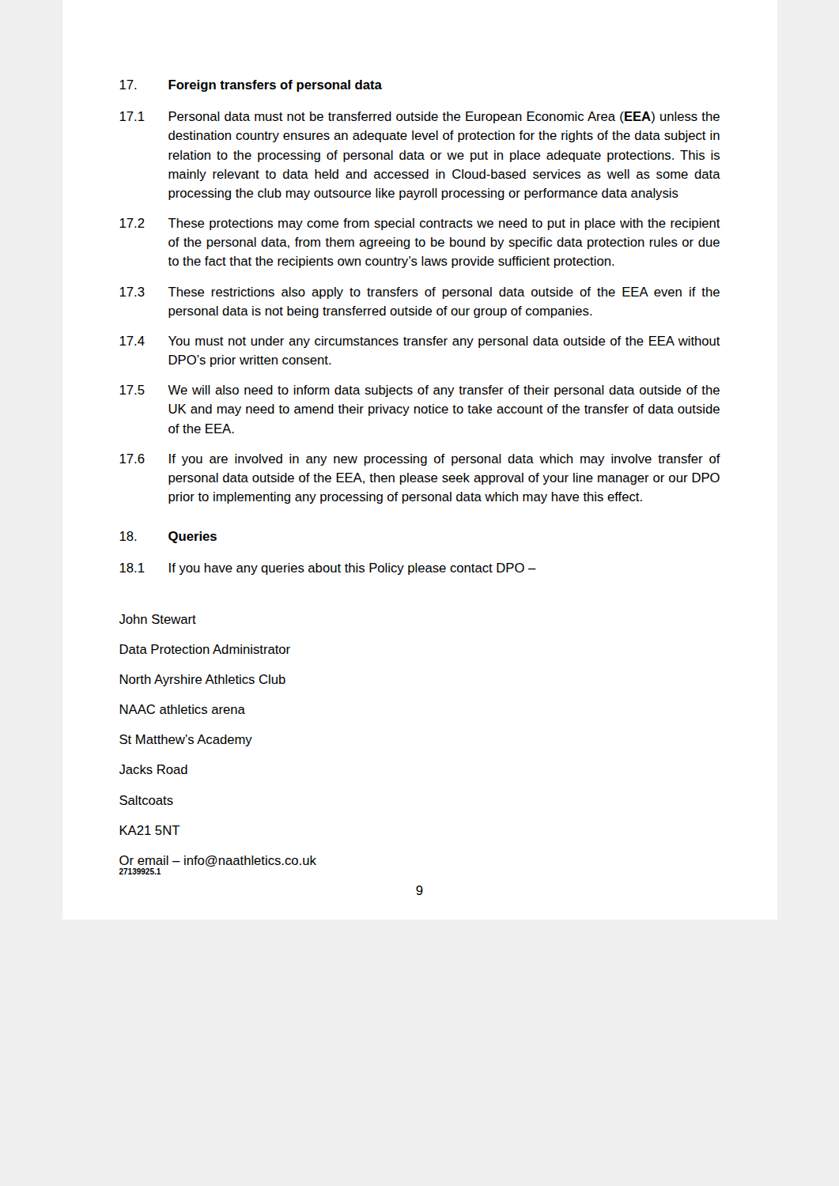17.
Foreign transfers of personal data
17.1
Personal data must not be transferred outside the European Economic Area (EEA) unless the destination country ensures an adequate level of protection for the rights of the data subject in relation to the processing of personal data or we put in place adequate protections. This is mainly relevant to data held and accessed in Cloud-based services as well as some data processing the club may outsource like payroll processing or performance data analysis
17.2
These protections may come from special contracts we need to put in place with the recipient of the personal data, from them agreeing to be bound by specific data protection rules or due to the fact that the recipients own country’s laws provide sufficient protection.
17.3
These restrictions also apply to transfers of personal data outside of the EEA even if the personal data is not being transferred outside of our group of companies.
17.4
You must not under any circumstances transfer any personal data outside of the EEA without DPO’s prior written consent.
17.5
We will also need to inform data subjects of any transfer of their personal data outside of the UK and may need to amend their privacy notice to take account of the transfer of data outside of the EEA.
17.6
If you are involved in any new processing of personal data which may involve transfer of personal data outside of the EEA, then please seek approval of your line manager or our DPO prior to implementing any processing of personal data which may have this effect.
18.
Queries
18.1
If you have any queries about this Policy please contact DPO –
John Stewart
Data Protection Administrator
North Ayrshire Athletics Club
NAAC athletics arena
St Matthew’s Academy
Jacks Road
Saltcoats
KA21 5NT
Or email – info@naathletics.co.uk
27139925.1
9